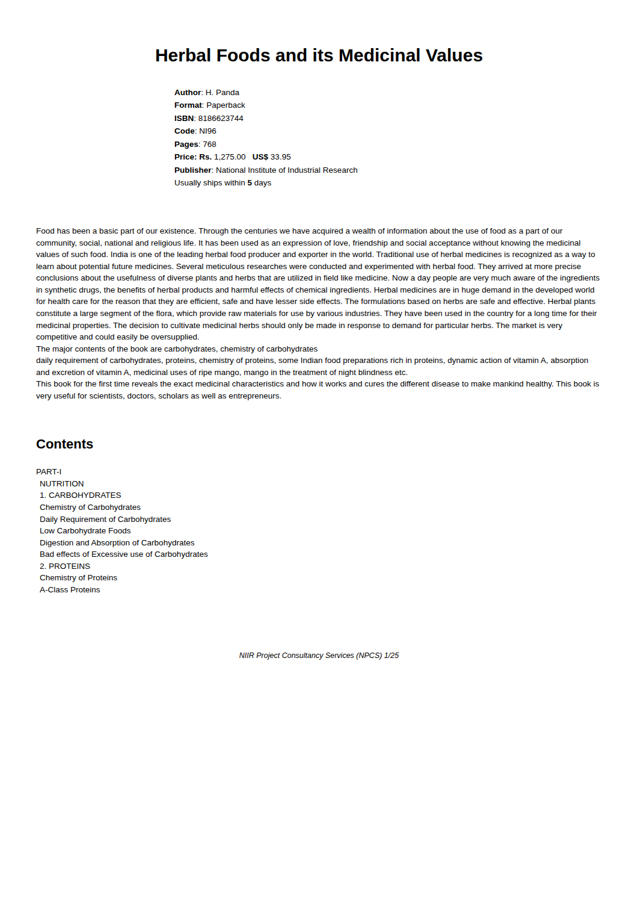Herbal Foods and its Medicinal Values
Author: H. Panda
Format: Paperback
ISBN: 8186623744
Code: NI96
Pages: 768
Price: Rs. 1,275.00 US$ 33.95
Publisher: National Institute of Industrial Research
Usually ships within 5 days
Food has been a basic part of our existence. Through the centuries we have acquired a wealth of information about the use of food as a part of our community, social, national and religious life. It has been used as an expression of love, friendship and social acceptance without knowing the medicinal values of such food. India is one of the leading herbal food producer and exporter in the world. Traditional use of herbal medicines is recognized as a way to learn about potential future medicines. Several meticulous researches were conducted and experimented with herbal food. They arrived at more precise conclusions about the usefulness of diverse plants and herbs that are utilized in field like medicine. Now a day people are very much aware of the ingredients in synthetic drugs, the benefits of herbal products and harmful effects of chemical ingredients. Herbal medicines are in huge demand in the developed world for health care for the reason that they are efficient, safe and have lesser side effects. The formulations based on herbs are safe and effective. Herbal plants constitute a large segment of the flora, which provide raw materials for use by various industries. They have been used in the country for a long time for their medicinal properties. The decision to cultivate medicinal herbs should only be made in response to demand for particular herbs. The market is very competitive and could easily be oversupplied.
The major contents of the book are carbohydrates, chemistry of carbohydrates
daily requirement of carbohydrates, proteins, chemistry of proteins, some Indian food preparations rich in proteins, dynamic action of vitamin A, absorption and excretion of vitamin A, medicinal uses of ripe mango, mango in the treatment of night blindness etc.
This book for the first time reveals the exact medicinal characteristics and how it works and cures the different disease to make mankind healthy. This book is very useful for scientists, doctors, scholars as well as entrepreneurs.
Contents
PART-I
NUTRITION
1. CARBOHYDRATES
Chemistry of Carbohydrates
Daily Requirement of Carbohydrates
Low Carbohydrate Foods
Digestion and Absorption of Carbohydrates
Bad effects of Excessive use of Carbohydrates
2. PROTEINS
Chemistry of Proteins
A-Class Proteins
NIIR Project Consultancy Services (NPCS) 1/25